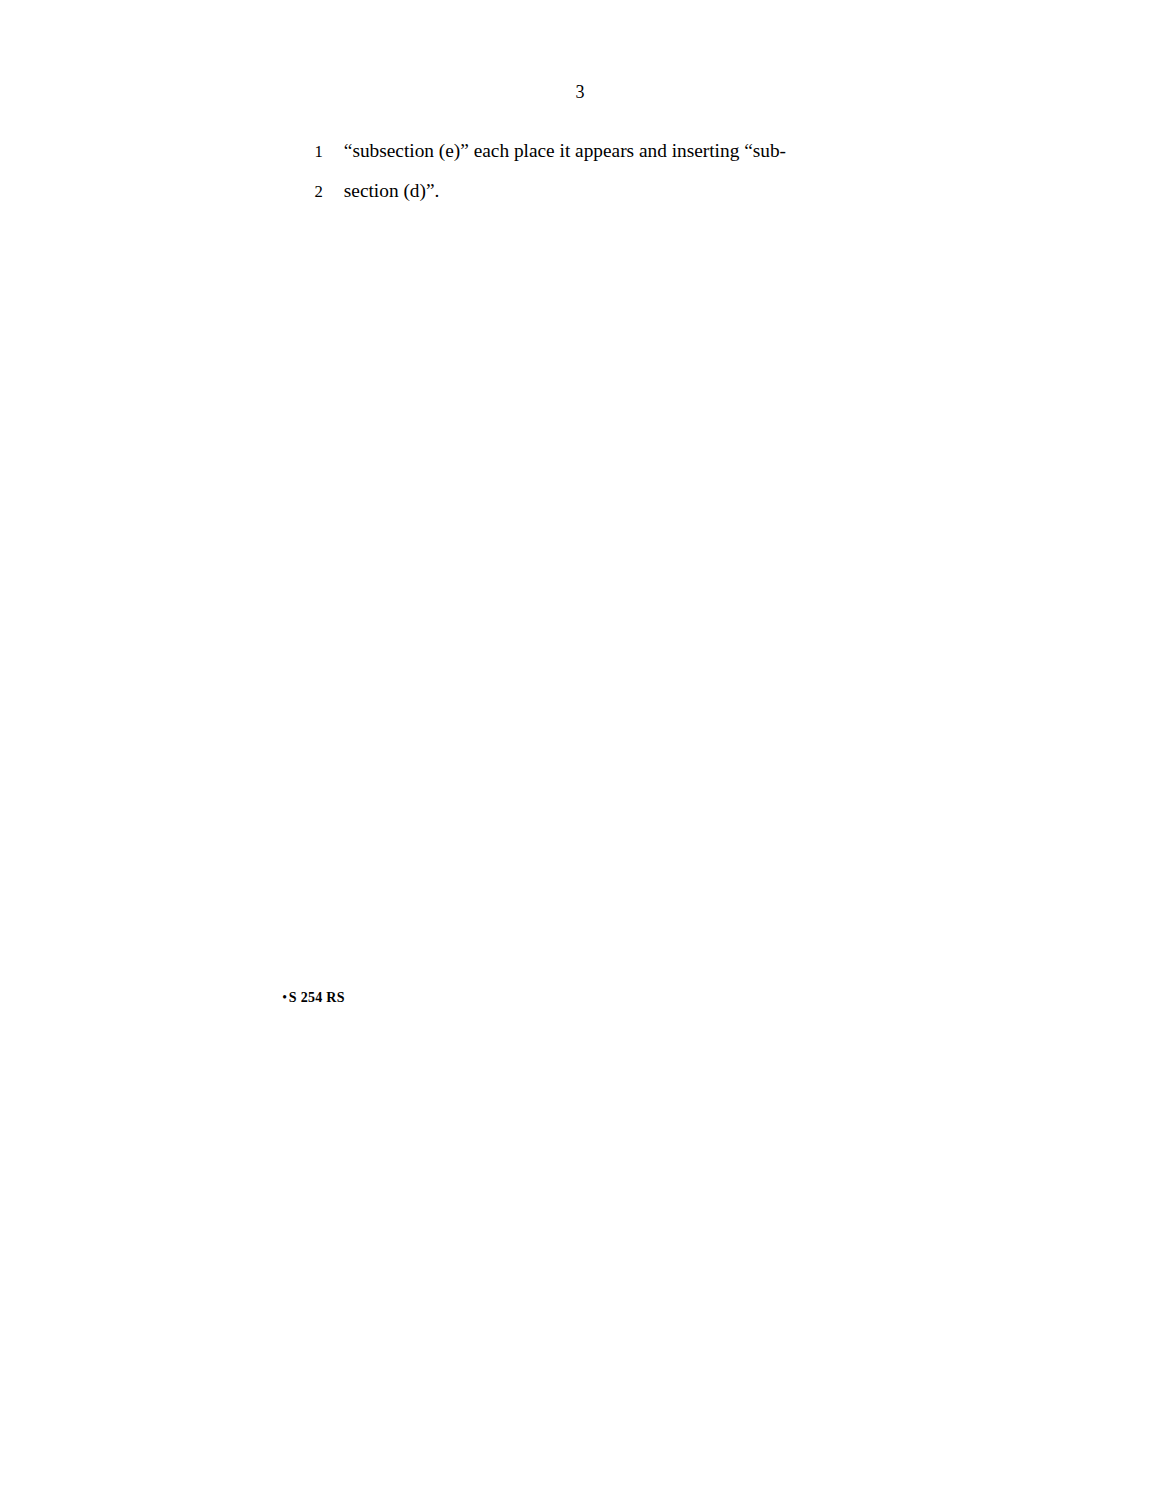3
1“subsection (e)” each place it appears and inserting “sub-
2 section (d)”.
•S 254 RS